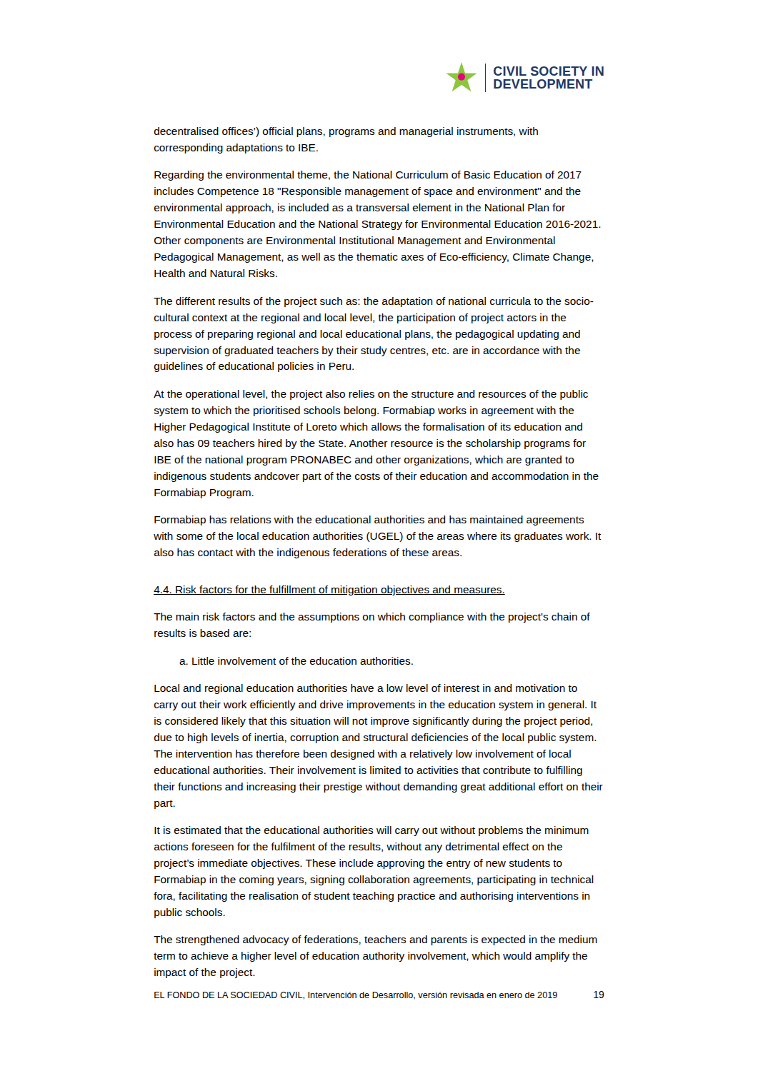CIVIL SOCIETY IN
DEVELOPMENT
decentralised offices’) official plans, programs and managerial instruments, with corresponding adaptations to IBE.
Regarding the environmental theme, the National Curriculum of Basic Education of 2017 includes Competence 18 "Responsible management of space and environment" and the environmental approach, is included as a transversal element in the National Plan for Environmental Education and the National Strategy for Environmental Education 2016-2021. Other components are Environmental Institutional Management and Environmental Pedagogical Management, as well as the thematic axes of Eco-efficiency, Climate Change, Health and Natural Risks.
The different results of the project such as: the adaptation of national curricula to the socio-cultural context at the regional and local level, the participation of project actors in the process of preparing regional and local educational plans, the pedagogical updating and supervision of graduated teachers by their study centres, etc. are in accordance with the guidelines of educational policies in Peru.
At the operational level, the project also relies on the structure and resources of the public system to which the prioritised schools belong. Formabiap works in agreement with the Higher Pedagogical Institute of Loreto which allows the formalisation of its education and also has 09 teachers hired by the State. Another resource is the scholarship programs for IBE of the national program PRONABEC and other organizations, which are granted to indigenous students andcover part of the costs of their education and accommodation in the Formabiap Program.
Formabiap has relations with the educational authorities and has maintained agreements with some of the local education authorities (UGEL) of the areas where its graduates work. It also has contact with the indigenous federations of these areas.
4.4. Risk factors for the fulfillment of mitigation objectives and measures.
The main risk factors and the assumptions on which compliance with the project's chain of results is based are:
Little involvement of the education authorities.
Local and regional education authorities have a low level of interest in and motivation to carry out their work efficiently and drive improvements in the education system in general. It is considered likely that this situation will not improve significantly during the project period, due to high levels of inertia, corruption and structural deficiencies of the local public system. The intervention has therefore been designed with a relatively low involvement of local educational authorities. Their involvement is limited to activities that contribute to fulfilling their functions and increasing their prestige without demanding great additional effort on their part.
It is estimated that the educational authorities will carry out without problems the minimum actions foreseen for the fulfilment of the results, without any detrimental effect on the project’s immediate objectives. These include approving the entry of new students to Formabiap in the coming years, signing collaboration agreements, participating in technical fora, facilitating the realisation of student teaching practice and authorising interventions in public schools.
The strengthened advocacy of federations, teachers and parents is expected in the medium term to achieve a higher level of education authority involvement, which would amplify the impact of the project.
EL FONDO DE LA SOCIEDAD CIVIL, Intervención de Desarrollo, versión revisada en enero de 2019
19